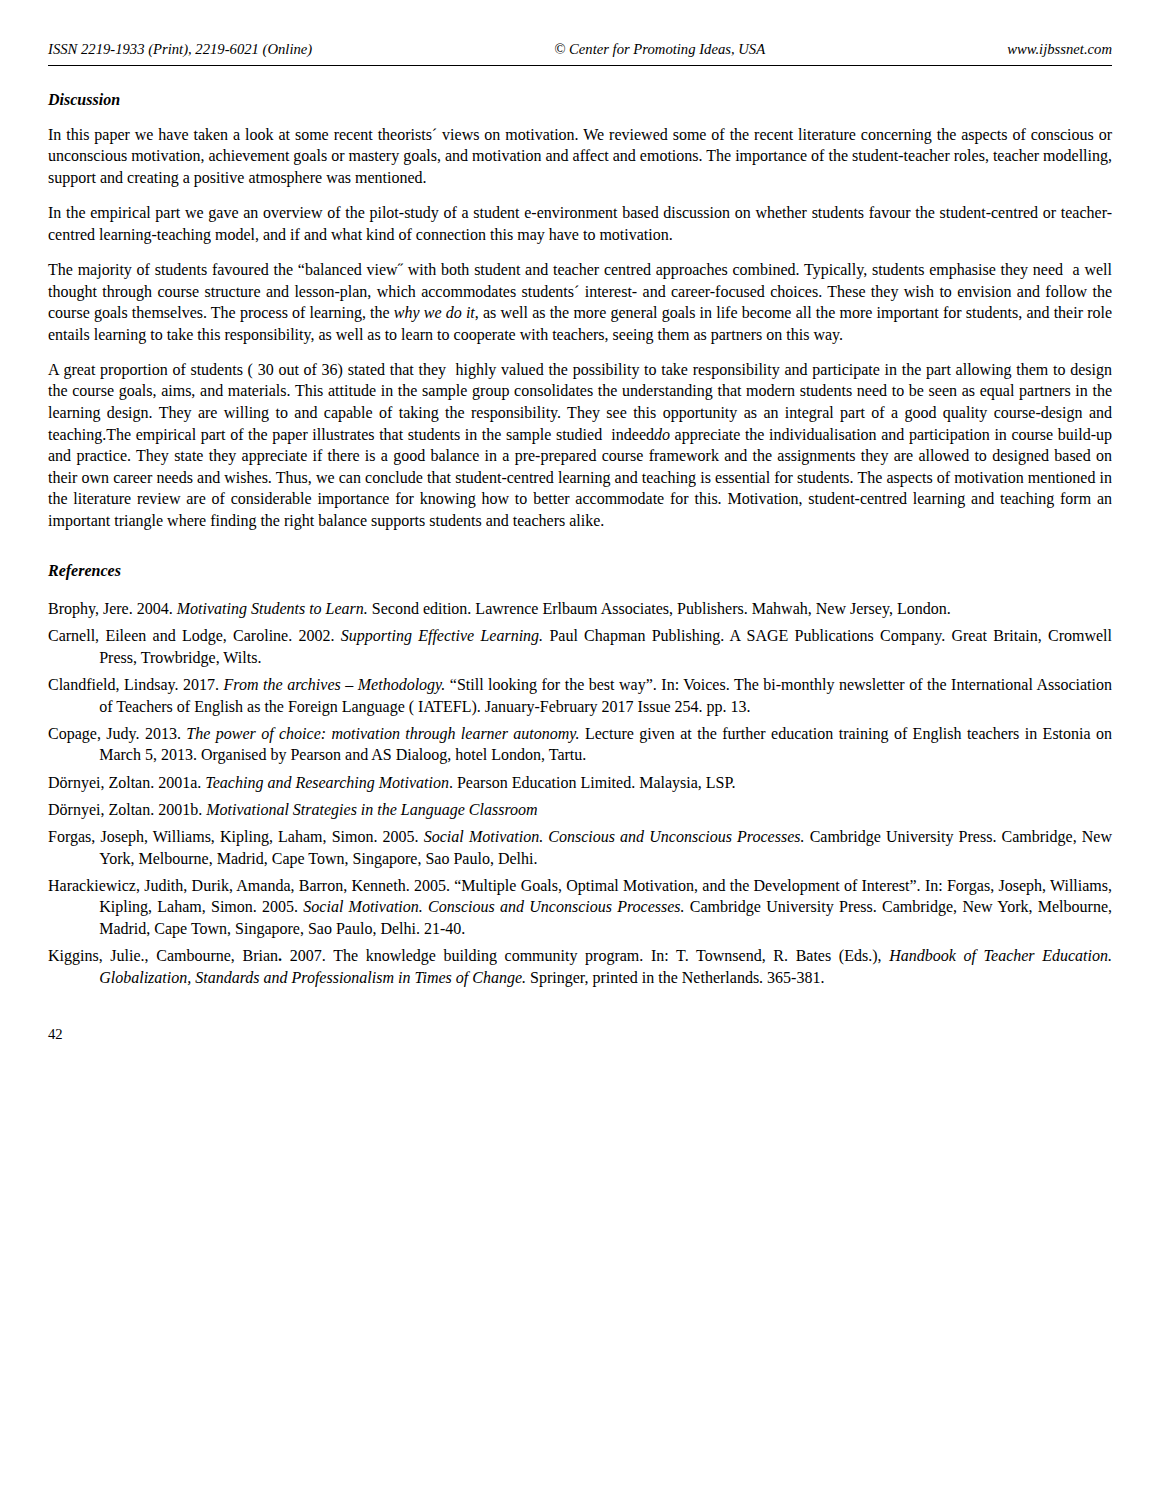ISSN 2219-1933 (Print), 2219-6021 (Online) © Center for Promoting Ideas, USA www.ijbssnet.com
Discussion
In this paper we have taken a look at some recent theorists´ views on motivation. We reviewed some of the recent literature concerning the aspects of conscious or unconscious motivation, achievement goals or mastery goals, and motivation and affect and emotions. The importance of the student-teacher roles, teacher modelling, support and creating a positive atmosphere was mentioned.
In the empirical part we gave an overview of the pilot-study of a student e-environment based discussion on whether students favour the student-centred or teacher-centred learning-teaching model, and if and what kind of connection this may have to motivation.
The majority of students favoured the “balanced view˝ with both student and teacher centred approaches combined. Typically, students emphasise they need a well thought through course structure and lesson-plan, which accommodates students´ interest- and career-focused choices. These they wish to envision and follow the course goals themselves. The process of learning, the why we do it, as well as the more general goals in life become all the more important for students, and their role entails learning to take this responsibility, as well as to learn to cooperate with teachers, seeing them as partners on this way.
A great proportion of students ( 30 out of 36) stated that they highly valued the possibility to take responsibility and participate in the part allowing them to design the course goals, aims, and materials. This attitude in the sample group consolidates the understanding that modern students need to be seen as equal partners in the learning design. They are willing to and capable of taking the responsibility. They see this opportunity as an integral part of a good quality course-design and teaching.The empirical part of the paper illustrates that students in the sample studied indeeddo appreciate the individualisation and participation in course build-up and practice. They state they appreciate if there is a good balance in a pre-prepared course framework and the assignments they are allowed to designed based on their own career needs and wishes. Thus, we can conclude that student-centred learning and teaching is essential for students. The aspects of motivation mentioned in the literature review are of considerable importance for knowing how to better accommodate for this. Motivation, student-centred learning and teaching form an important triangle where finding the right balance supports students and teachers alike.
References
Brophy, Jere. 2004. Motivating Students to Learn. Second edition. Lawrence Erlbaum Associates, Publishers. Mahwah, New Jersey, London.
Carnell, Eileen and Lodge, Caroline. 2002. Supporting Effective Learning. Paul Chapman Publishing. A SAGE Publications Company. Great Britain, Cromwell Press, Trowbridge, Wilts.
Clandfield, Lindsay. 2017. From the archives – Methodology. “Still looking for the best way”. In: Voices. The bi-monthly newsletter of the International Association of Teachers of English as the Foreign Language ( IATEFL). January-February 2017 Issue 254. pp. 13.
Copage, Judy. 2013. The power of choice: motivation through learner autonomy. Lecture given at the further education training of English teachers in Estonia on March 5, 2013. Organised by Pearson and AS Dialoog, hotel London, Tartu.
Dörnyei, Zoltan. 2001a. Teaching and Researching Motivation. Pearson Education Limited. Malaysia, LSP.
Dörnyei, Zoltan. 2001b. Motivational Strategies in the Language Classroom
Forgas, Joseph, Williams, Kipling, Laham, Simon. 2005. Social Motivation. Conscious and Unconscious Processes. Cambridge University Press. Cambridge, New York, Melbourne, Madrid, Cape Town, Singapore, Sao Paulo, Delhi.
Harackiewicz, Judith, Durik, Amanda, Barron, Kenneth. 2005. “Multiple Goals, Optimal Motivation, and the Development of Interest”. In: Forgas, Joseph, Williams, Kipling, Laham, Simon. 2005. Social Motivation. Conscious and Unconscious Processes. Cambridge University Press. Cambridge, New York, Melbourne, Madrid, Cape Town, Singapore, Sao Paulo, Delhi. 21-40.
Kiggins, Julie., Cambourne, Brian. 2007. The knowledge building community program. In: T. Townsend, R. Bates (Eds.), Handbook of Teacher Education. Globalization, Standards and Professionalism in Times of Change. Springer, printed in the Netherlands. 365-381.
42